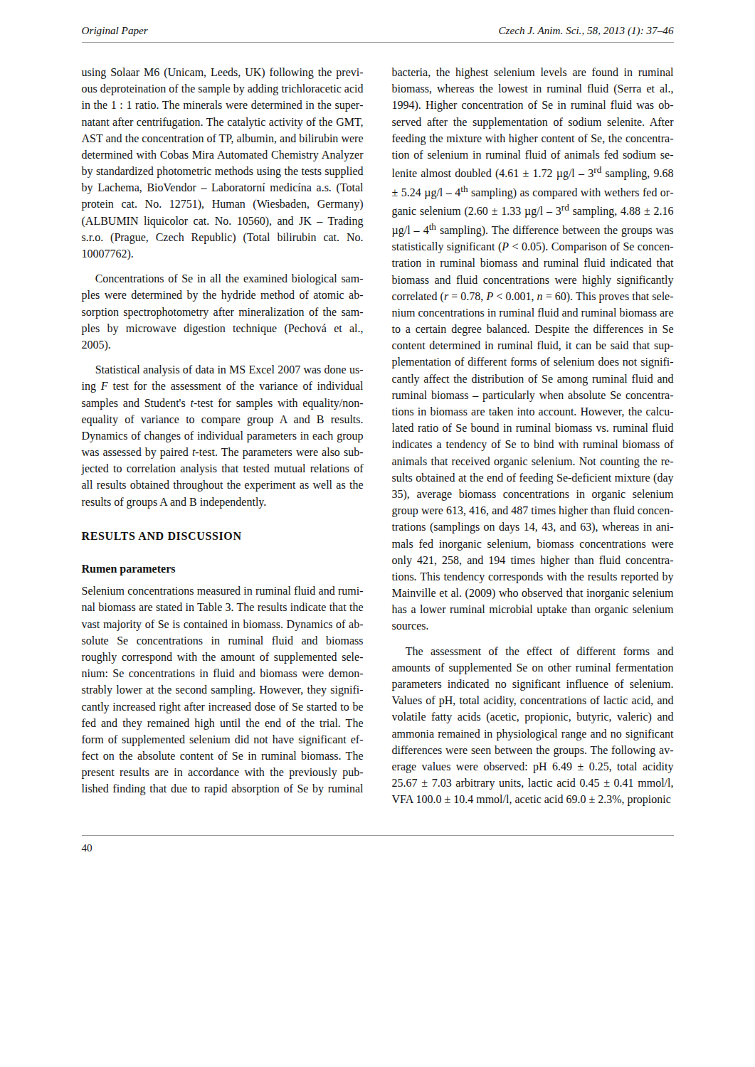Original Paper Czech J. Anim. Sci., 58, 2013 (1): 37–46
using Solaar M6 (Unicam, Leeds, UK) following the previous deproteination of the sample by adding trichloracetic acid in the 1 : 1 ratio. The minerals were determined in the supernatant after centrifugation. The catalytic activity of the GMT, AST and the concentration of TP, albumin, and bilirubin were determined with Cobas Mira Automated Chemistry Analyzer by standardized photometric methods using the tests supplied by Lachema, BioVendor – Laboratorní medicína a.s. (Total protein cat. No. 12751), Human (Wiesbaden, Germany) (ALBUMIN liquicolor cat. No. 10560), and JK – Trading s.r.o. (Prague, Czech Republic) (Total bilirubin cat. No. 10007762).
Concentrations of Se in all the examined biological samples were determined by the hydride method of atomic absorption spectrophotometry after mineralization of the samples by microwave digestion technique (Pechová et al., 2005).
Statistical analysis of data in MS Excel 2007 was done using F test for the assessment of the variance of individual samples and Student's t-test for samples with equality/non-equality of variance to compare group A and B results. Dynamics of changes of individual parameters in each group was assessed by paired t-test. The parameters were also subjected to correlation analysis that tested mutual relations of all results obtained throughout the experiment as well as the results of groups A and B independently.
RESULTS AND DISCUSSION
Rumen parameters
Selenium concentrations measured in ruminal fluid and ruminal biomass are stated in Table 3. The results indicate that the vast majority of Se is contained in biomass. Dynamics of absolute Se concentrations in ruminal fluid and biomass roughly correspond with the amount of supplemented selenium: Se concentrations in fluid and biomass were demonstrably lower at the second sampling. However, they significantly increased right after increased dose of Se started to be fed and they remained high until the end of the trial. The form of supplemented selenium did not have significant effect on the absolute content of Se in ruminal biomass. The present results are in accordance with the previously published finding that due to rapid absorption of Se by ruminal bacteria, the highest selenium levels are found in ruminal biomass, whereas the lowest in ruminal fluid (Serra et al., 1994). Higher concentration of Se in ruminal fluid was observed after the supplementation of sodium selenite. After feeding the mixture with higher content of Se, the concentration of selenium in ruminal fluid of animals fed sodium selenite almost doubled (4.61 ± 1.72 µg/l – 3rd sampling, 9.68 ± 5.24 µg/l – 4th sampling) as compared with wethers fed organic selenium (2.60 ± 1.33 µg/l – 3rd sampling, 4.88 ± 2.16 µg/l – 4th sampling). The difference between the groups was statistically significant (P < 0.05). Comparison of Se concentration in ruminal biomass and ruminal fluid indicated that biomass and fluid concentrations were highly significantly correlated (r = 0.78, P < 0.001, n = 60). This proves that selenium concentrations in ruminal fluid and ruminal biomass are to a certain degree balanced. Despite the differences in Se content determined in ruminal fluid, it can be said that supplementation of different forms of selenium does not significantly affect the distribution of Se among ruminal fluid and ruminal biomass – particularly when absolute Se concentrations in biomass are taken into account. However, the calculated ratio of Se bound in ruminal biomass vs. ruminal fluid indicates a tendency of Se to bind with ruminal biomass of animals that received organic selenium. Not counting the results obtained at the end of feeding Se-deficient mixture (day 35), average biomass concentrations in organic selenium group were 613, 416, and 487 times higher than fluid concentrations (samplings on days 14, 43, and 63), whereas in animals fed inorganic selenium, biomass concentrations were only 421, 258, and 194 times higher than fluid concentrations. This tendency corresponds with the results reported by Mainville et al. (2009) who observed that inorganic selenium has a lower ruminal microbial uptake than organic selenium sources.
The assessment of the effect of different forms and amounts of supplemented Se on other ruminal fermentation parameters indicated no significant influence of selenium. Values of pH, total acidity, concentrations of lactic acid, and volatile fatty acids (acetic, propionic, butyric, valeric) and ammonia remained in physiological range and no significant differences were seen between the groups. The following average values were observed: pH 6.49 ± 0.25, total acidity 25.67 ± 7.03 arbitrary units, lactic acid 0.45 ± 0.41 mmol/l, VFA 100.0 ± 10.4 mmol/l, acetic acid 69.0 ± 2.3%, propionic
40